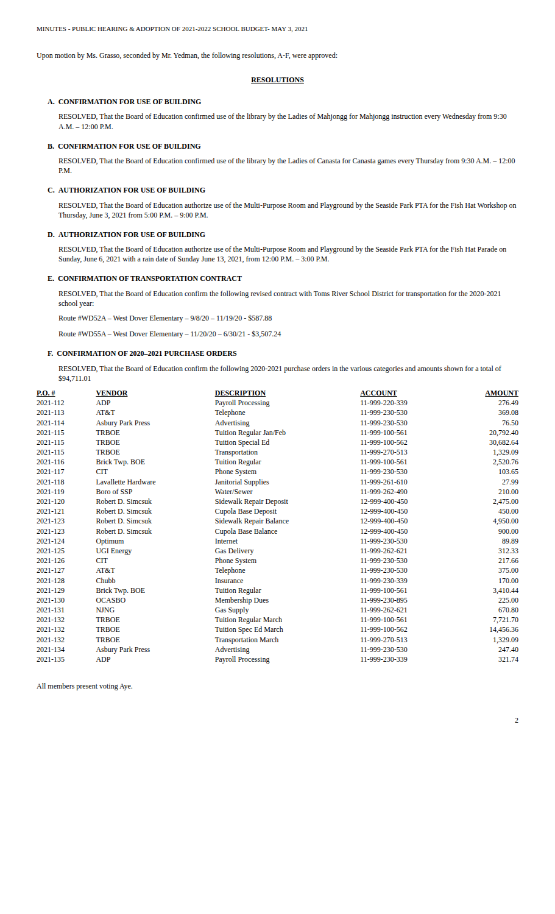MINUTES - PUBLIC HEARING & ADOPTION OF 2021-2022 SCHOOL BUDGET- MAY 3, 2021
Upon motion by Ms. Grasso, seconded by Mr. Yedman, the following resolutions, A-F, were approved:
RESOLUTIONS
A. CONFIRMATION FOR USE OF BUILDING
RESOLVED, That the Board of Education confirmed use of the library by the Ladies of Mahjongg for Mahjongg instruction every Wednesday from 9:30 A.M. – 12:00 P.M.
B. CONFIRMATION FOR USE OF BUILDING
RESOLVED, That the Board of Education confirmed use of the library by the Ladies of Canasta for Canasta games every Thursday from 9:30 A.M. – 12:00 P.M.
C. AUTHORIZATION FOR USE OF BUILDING
RESOLVED, That the Board of Education authorize use of the Multi-Purpose Room and Playground by the Seaside Park PTA for the Fish Hat Workshop on Thursday, June 3, 2021 from 5:00 P.M. – 9:00 P.M.
D. AUTHORIZATION FOR USE OF BUILDING
RESOLVED, That the Board of Education authorize use of the Multi-Purpose Room and Playground by the Seaside Park PTA for the Fish Hat Parade on Sunday, June 6, 2021 with a rain date of Sunday June 13, 2021, from 12:00 P.M. – 3:00 P.M.
E. CONFIRMATION OF TRANSPORTATION CONTRACT
RESOLVED, That the Board of Education confirm the following revised contract with Toms River School District for transportation for the 2020-2021 school year:
Route #WD52A – West Dover Elementary – 9/8/20 – 11/19/20 - $587.88
Route #WD55A – West Dover Elementary – 11/20/20 – 6/30/21 - $3,507.24
F. CONFIRMATION OF 2020–2021 PURCHASE ORDERS
RESOLVED, That the Board of Education confirm the following 2020-2021 purchase orders in the various categories and amounts shown for a total of $94,711.01
| P.O. # | VENDOR | DESCRIPTION | ACCOUNT | AMOUNT |
| --- | --- | --- | --- | --- |
| 2021-112 | ADP | Payroll Processing | 11-999-220-339 | 276.49 |
| 2021-113 | AT&T | Telephone | 11-999-230-530 | 369.08 |
| 2021-114 | Asbury Park Press | Advertising | 11-999-230-530 | 76.50 |
| 2021-115 | TRBOE | Tuition Regular Jan/Feb | 11-999-100-561 | 20,792.40 |
| 2021-115 | TRBOE | Tuition Special Ed | 11-999-100-562 | 30,682.64 |
| 2021-115 | TRBOE | Transportation | 11-999-270-513 | 1,329.09 |
| 2021-116 | Brick Twp. BOE | Tuition Regular | 11-999-100-561 | 2,520.76 |
| 2021-117 | CIT | Phone System | 11-999-230-530 | 103.65 |
| 2021-118 | Lavallette Hardware | Janitorial Supplies | 11-999-261-610 | 27.99 |
| 2021-119 | Boro of SSP | Water/Sewer | 11-999-262-490 | 210.00 |
| 2021-120 | Robert D. Simcsuk | Sidewalk Repair Deposit | 12-999-400-450 | 2,475.00 |
| 2021-121 | Robert D. Simcsuk | Cupola Base Deposit | 12-999-400-450 | 450.00 |
| 2021-123 | Robert D. Simcsuk | Sidewalk Repair Balance | 12-999-400-450 | 4,950.00 |
| 2021-123 | Robert D. Simcsuk | Cupola Base Balance | 12-999-400-450 | 900.00 |
| 2021-124 | Optimum | Internet | 11-999-230-530 | 89.89 |
| 2021-125 | UGI Energy | Gas Delivery | 11-999-262-621 | 312.33 |
| 2021-126 | CIT | Phone System | 11-999-230-530 | 217.66 |
| 2021-127 | AT&T | Telephone | 11-999-230-530 | 375.00 |
| 2021-128 | Chubb | Insurance | 11-999-230-339 | 170.00 |
| 2021-129 | Brick Twp. BOE | Tuition Regular | 11-999-100-561 | 3,410.44 |
| 2021-130 | OCASBO | Membership Dues | 11-999-230-895 | 225.00 |
| 2021-131 | NJNG | Gas Supply | 11-999-262-621 | 670.80 |
| 2021-132 | TRBOE | Tuition Regular March | 11-999-100-561 | 7,721.70 |
| 2021-132 | TRBOE | Tuition Spec Ed March | 11-999-100-562 | 14,456.36 |
| 2021-132 | TRBOE | Transportation March | 11-999-270-513 | 1,329.09 |
| 2021-134 | Asbury Park Press | Advertising | 11-999-230-530 | 247.40 |
| 2021-135 | ADP | Payroll Processing | 11-999-230-339 | 321.74 |
All members present voting Aye.
2